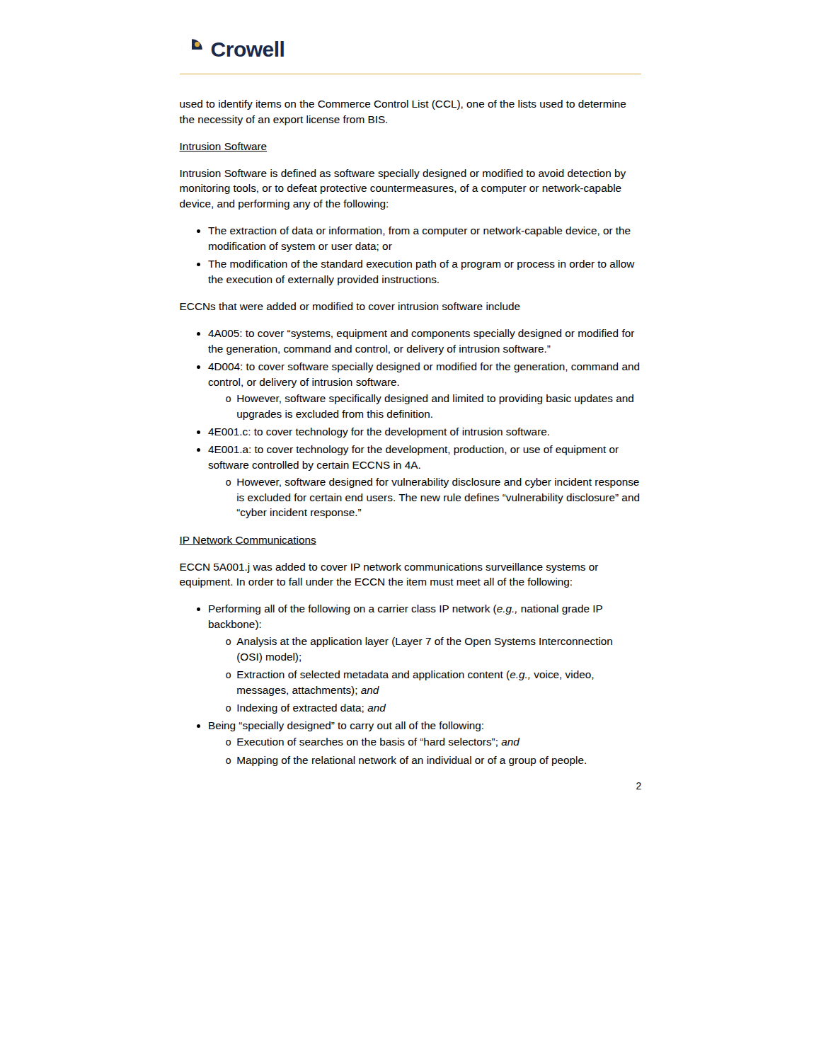Crowell
used to identify items on the Commerce Control List (CCL), one of the lists used to determine the necessity of an export license from BIS.
Intrusion Software
Intrusion Software is defined as software specially designed or modified to avoid detection by monitoring tools, or to defeat protective countermeasures, of a computer or network-capable device, and performing any of the following:
The extraction of data or information, from a computer or network-capable device, or the modification of system or user data; or
The modification of the standard execution path of a program or process in order to allow the execution of externally provided instructions.
ECCNs that were added or modified to cover intrusion software include
4A005: to cover “systems, equipment and components specially designed or modified for the generation, command and control, or delivery of intrusion software.”
4D004: to cover software specially designed or modified for the generation, command and control, or delivery of intrusion software.
However, software specifically designed and limited to providing basic updates and upgrades is excluded from this definition.
4E001.c: to cover technology for the development of intrusion software.
4E001.a: to cover technology for the development, production, or use of equipment or software controlled by certain ECCNS in 4A.
However, software designed for vulnerability disclosure and cyber incident response is excluded for certain end users. The new rule defines “vulnerability disclosure” and “cyber incident response.”
IP Network Communications
ECCN 5A001.j was added to cover IP network communications surveillance systems or equipment. In order to fall under the ECCN the item must meet all of the following:
Performing all of the following on a carrier class IP network (e.g., national grade IP backbone):
Analysis at the application layer (Layer 7 of the Open Systems Interconnection (OSI) model);
Extraction of selected metadata and application content (e.g., voice, video, messages, attachments); and
Indexing of extracted data; and
Being “specially designed” to carry out all of the following:
Execution of searches on the basis of “hard selectors”; and
Mapping of the relational network of an individual or of a group of people.
2